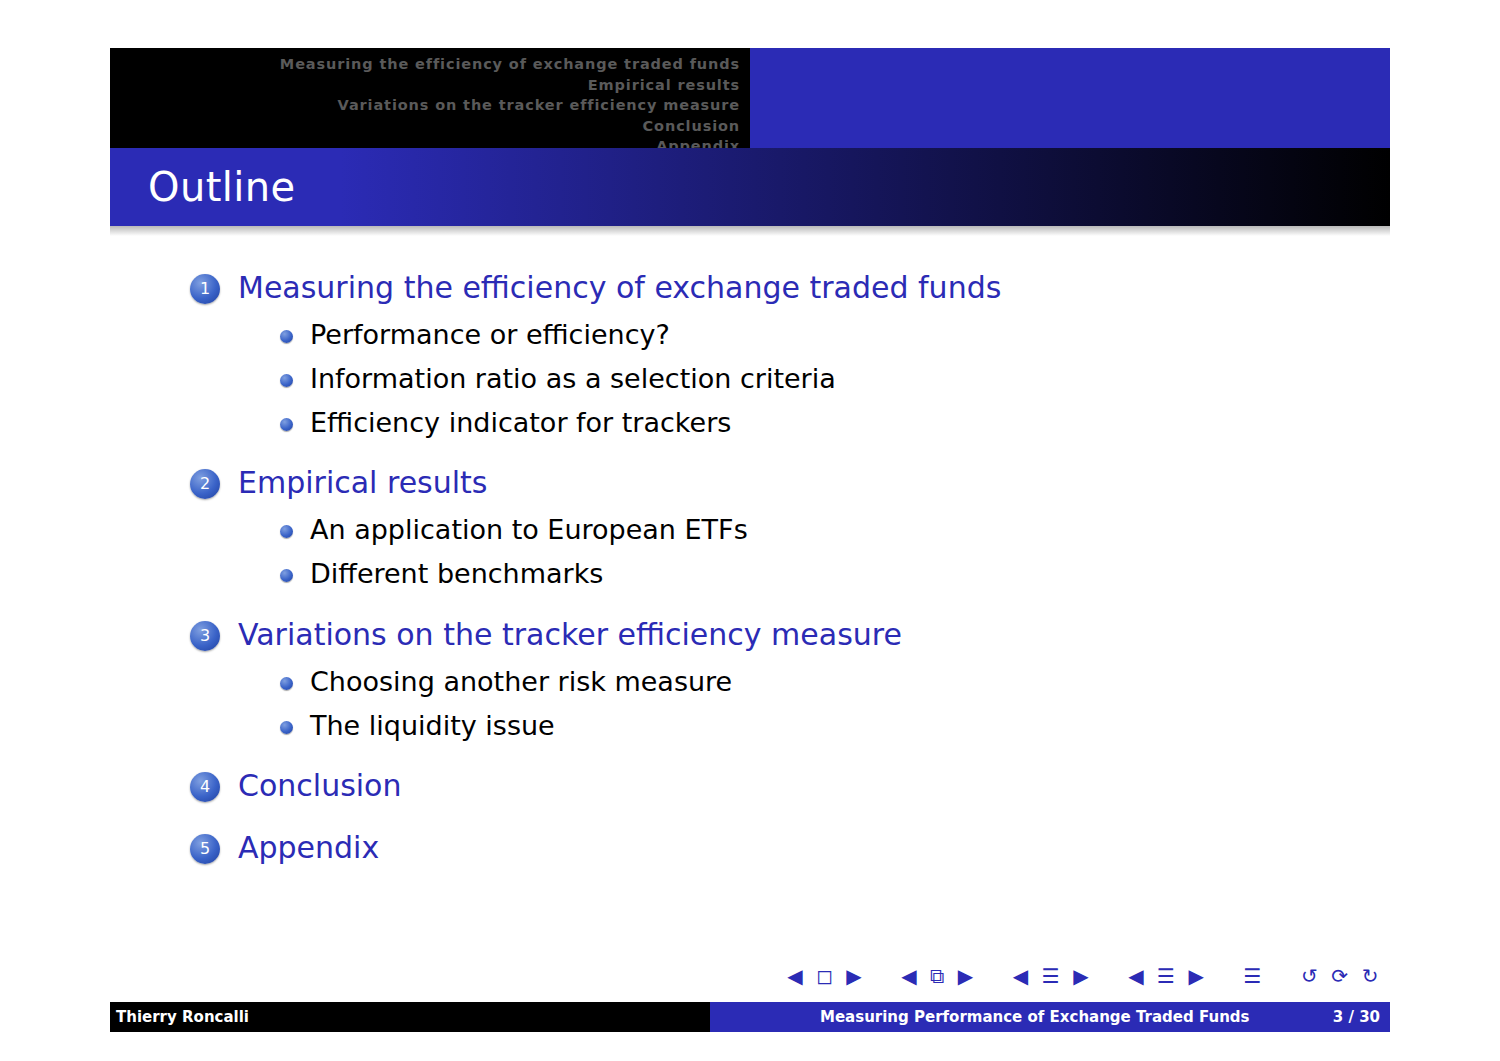Measuring the efficiency of exchange traded funds
Empirical results
Variations on the tracker efficiency measure
Conclusion
Appendix
Outline
1
Measuring the efficiency of exchange traded funds
Performance or efficiency?
Information ratio as a selection criteria
Efficiency indicator for trackers
2
Empirical results
An application to European ETFs
Different benchmarks
3
Variations on the tracker efficiency measure
Choosing another risk measure
The liquidity issue
4
Conclusion
5
Appendix
◀ ◻ ▶ ◀ ⧉ ▶ ◀ ☰ ▶ ◀ ☰ ▶ ☰ ↺ ⟳ ↻
Thierry Roncalli
Measuring Performance of Exchange Traded Funds 3 / 30